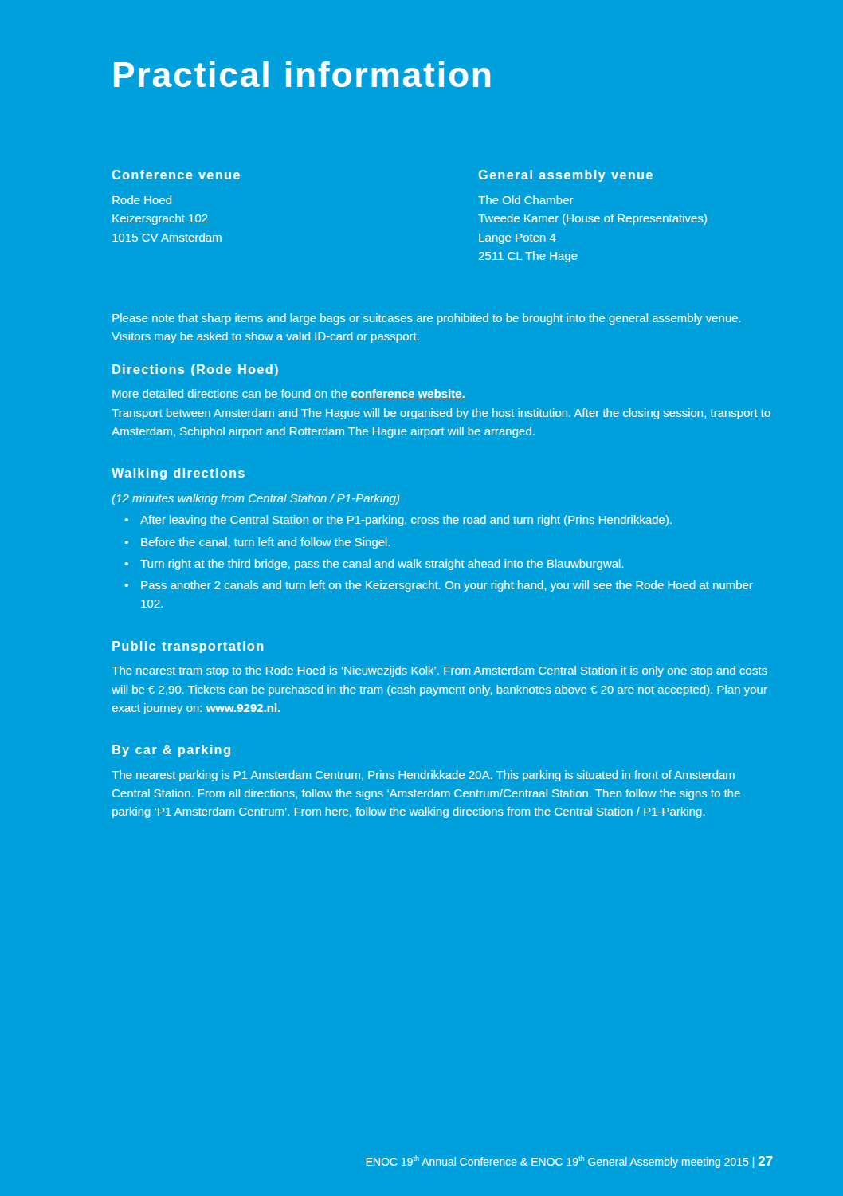Practical information
Conference venue
Rode Hoed
Keizersgracht 102
1015 CV Amsterdam
General assembly venue
The Old Chamber
Tweede Kamer (House of Representatives)
Lange Poten 4
2511 CL The Hage
Please note that sharp items and large bags or suitcases are prohibited to be brought into the general assembly venue. Visitors may be asked to show a valid ID-card or passport.
Directions (Rode Hoed)
More detailed directions can be found on the conference website.
Transport between Amsterdam and The Hague will be organised by the host institution. After the closing session, transport to Amsterdam, Schiphol airport and Rotterdam The Hague airport will be arranged.
Walking directions
(12 minutes walking from Central Station / P1-Parking)
After leaving the Central Station or the P1-parking, cross the road and turn right (Prins Hendrikkade).
Before the canal, turn left and follow the Singel.
Turn right at the third bridge, pass the canal and walk straight ahead into the Blauwburgwal.
Pass another 2 canals and turn left on the Keizersgracht. On your right hand, you will see the Rode Hoed at number 102.
Public transportation
The nearest tram stop to the Rode Hoed is ‘Nieuwezijds Kolk’. From Amsterdam Central Station it is only one stop and costs will be € 2,90. Tickets can be purchased in the tram (cash payment only, banknotes above € 20 are not accepted). Plan your exact journey on: www.9292.nl.
By car & parking
The nearest parking is P1 Amsterdam Centrum, Prins Hendrikkade 20A. This parking is situated in front of Amsterdam Central Station. From all directions, follow the signs ‘Amsterdam Centrum/Centraal Station. Then follow the signs to the parking ‘P1 Amsterdam Centrum’. From here, follow the walking directions from the Central Station / P1-Parking.
ENOC 19th Annual Conference & ENOC 19th General Assembly meeting 2015 | 27